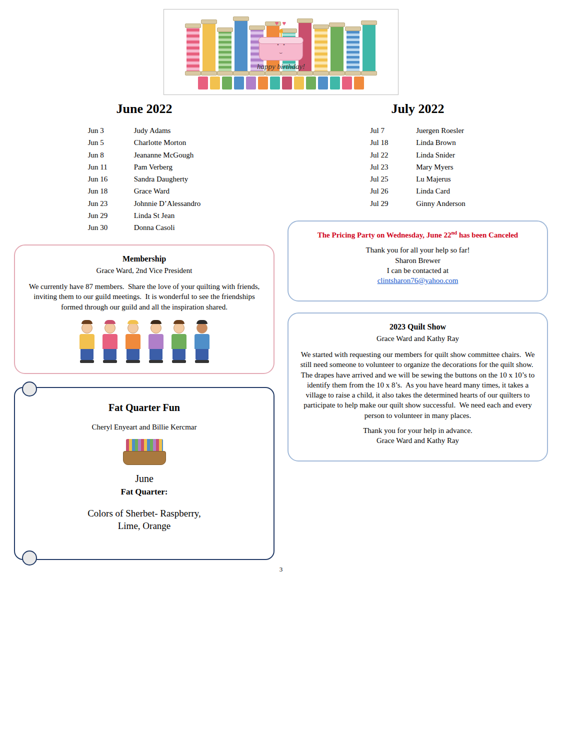♥ ♥
• •
⌣
happy birthday!
June 2022
| Jun 3 | Judy Adams |
| Jun 5 | Charlotte Morton |
| Jun 8 | Jeananne McGough |
| Jun 11 | Pam Verberg |
| Jun 16 | Sandra Daugherty |
| Jun 18 | Grace Ward |
| Jun 23 | Johnnie D’Alessandro |
| Jun 29 | Linda St Jean |
| Jun 30 | Donna Casoli |
Membership
Grace Ward, 2nd Vice President
We currently have 87 members. Share the love of your quilting with friends, inviting them to our guild meetings. It is wonderful to see the friendships formed through our guild and all the inspiration shared.
Fat Quarter Fun
Cheryl Enyeart and Billie Kercmar
June
Fat Quarter:
Colors of Sherbet- Raspberry,
Lime, Orange
July 2022
| Jul 7 | Juergen Roesler |
| Jul 18 | Linda Brown |
| Jul 22 | Linda Snider |
| Jul 23 | Mary Myers |
| Jul 25 | Lu Majerus |
| Jul 26 | Linda Card |
| Jul 29 | Ginny Anderson |
The Pricing Party on Wednesday, June 22nd has been Canceled
Thank you for all your help so far!
Sharon Brewer
I can be contacted at
clintsharon76@yahoo.com
2023 Quilt Show
Grace Ward and Kathy Ray
We started with requesting our members for quilt show committee chairs. We still need someone to volunteer to organize the decorations for the quilt show. The drapes have arrived and we will be sewing the buttons on the 10 x 10’s to identify them from the 10 x 8’s. As you have heard many times, it takes a village to raise a child, it also takes the determined hearts of our quilters to participate to help make our quilt show successful. We need each and every person to volunteer in many places.
Thank you for your help in advance.
Grace Ward and Kathy Ray
3